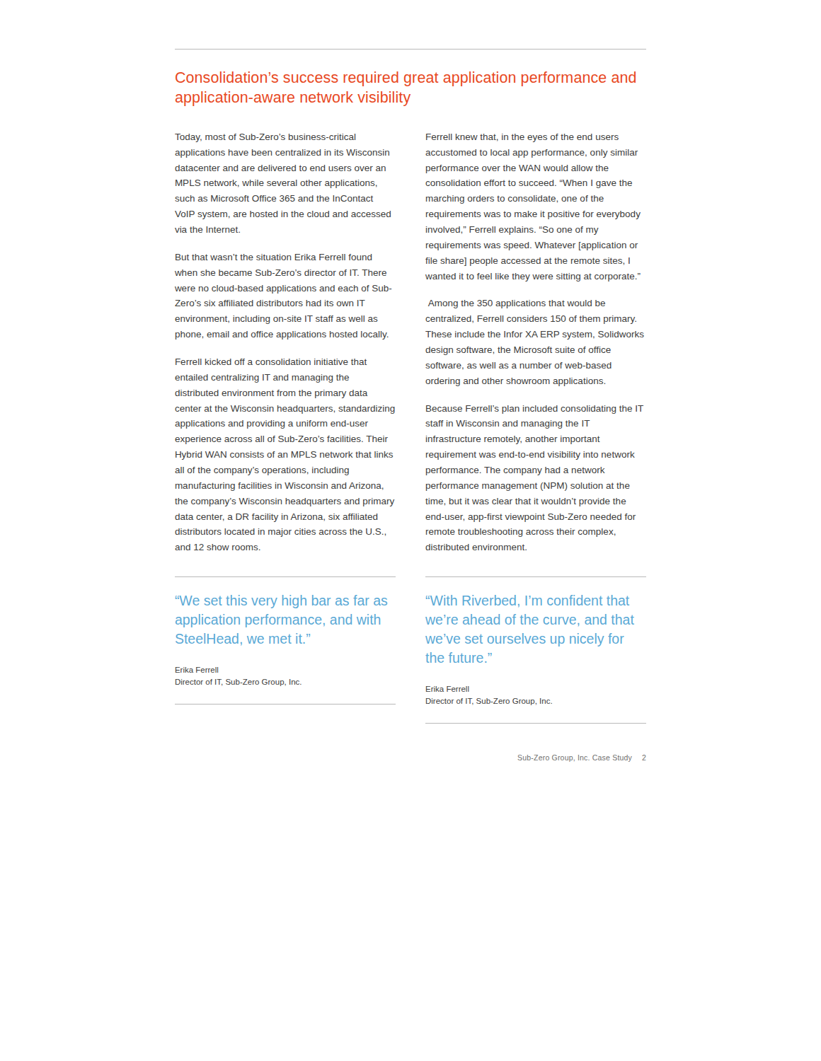Consolidation’s success required great application performance and application-aware network visibility
Today, most of Sub-Zero’s business-critical applications have been centralized in its Wisconsin datacenter and are delivered to end users over an MPLS network, while several other applications, such as Microsoft Office 365 and the InContact VoIP system, are hosted in the cloud and accessed via the Internet.
But that wasn’t the situation Erika Ferrell found when she became Sub-Zero’s director of IT. There were no cloud-based applications and each of Sub-Zero’s six affiliated distributors had its own IT environment, including on-site IT staff as well as phone, email and office applications hosted locally.
Ferrell kicked off a consolidation initiative that entailed centralizing IT and managing the distributed environment from the primary data center at the Wisconsin headquarters, standardizing applications and providing a uniform end-user experience across all of Sub-Zero’s facilities. Their Hybrid WAN consists of an MPLS network that links all of the company’s operations, including manufacturing facilities in Wisconsin and Arizona, the company’s Wisconsin headquarters and primary data center, a DR facility in Arizona, six affiliated distributors located in major cities across the U.S., and 12 show rooms.
“We set this very high bar as far as application performance, and with SteelHead, we met it.”
Erika Ferrell
Director of IT, Sub-Zero Group, Inc.
Ferrell knew that, in the eyes of the end users accustomed to local app performance, only similar performance over the WAN would allow the consolidation effort to succeed. “When I gave the marching orders to consolidate, one of the requirements was to make it positive for everybody involved,” Ferrell explains. “So one of my requirements was speed. Whatever [application or file share] people accessed at the remote sites, I wanted it to feel like they were sitting at corporate.”
Among the 350 applications that would be centralized, Ferrell considers 150 of them primary. These include the Infor XA ERP system, Solidworks design software, the Microsoft suite of office software, as well as a number of web-based ordering and other showroom applications.
Because Ferrell’s plan included consolidating the IT staff in Wisconsin and managing the IT infrastructure remotely, another important requirement was end-to-end visibility into network performance. The company had a network performance management (NPM) solution at the time, but it was clear that it wouldn’t provide the end-user, app-first viewpoint Sub-Zero needed for remote troubleshooting across their complex, distributed environment.
“With Riverbed, I’m confident that we’re ahead of the curve, and that we’ve set ourselves up nicely for the future.”
Erika Ferrell
Director of IT, Sub-Zero Group, Inc.
Sub-Zero Group, Inc. Case Study2